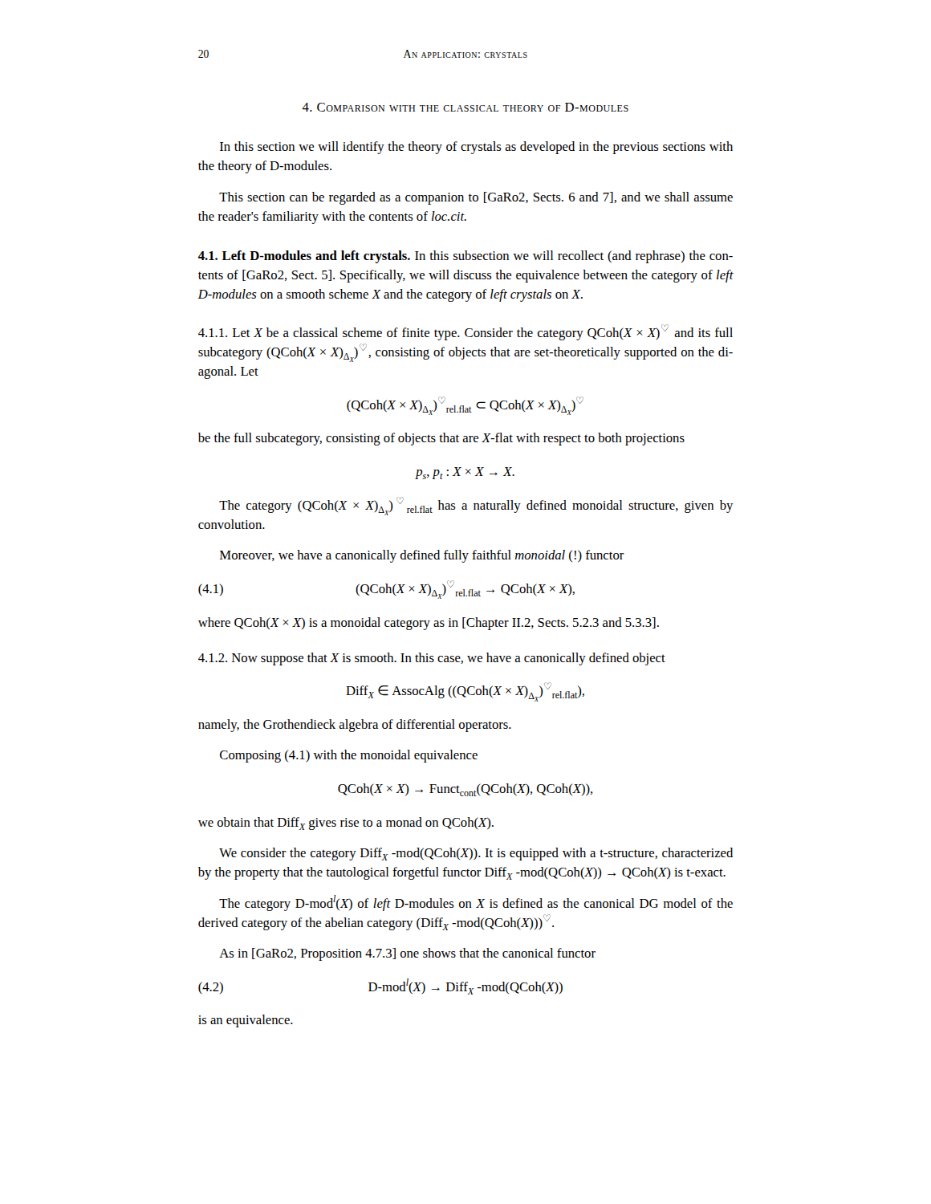20 An application: crystals 20
4. Comparison with the classical theory of D-modules
In this section we will identify the theory of crystals as developed in the previous sections with the theory of D-modules.
This section can be regarded as a companion to [GaRo2, Sects. 6 and 7], and we shall assume the reader's familiarity with the contents of loc.cit.
4.1. Left D-modules and left crystals. In this subsection we will recollect (and rephrase) the contents of [GaRo2, Sect. 5]. Specifically, we will discuss the equivalence between the category of left D-modules on a smooth scheme X and the category of left crystals on X.
4.1.1. Let X be a classical scheme of finite type. Consider the category QCoh(X × X)♡ and its full subcategory (QCoh(X × X)ΔX)♡, consisting of objects that are set-theoretically supported on the diagonal. Let
(QCoh(X × X)ΔX)♡rel.flat ⊂ QCoh(X × X)ΔX)♡
be the full subcategory, consisting of objects that are X-flat with respect to both projections
ps, pt : X × X → X.
The category (QCoh(X × X)ΔX)♡rel.flat has a naturally defined monoidal structure, given by convolution.
Moreover, we have a canonically defined fully faithful monoidal (!) functor
(4.1)(QCoh(X × X)ΔX)♡rel.flat → QCoh(X × X),
where QCoh(X × X) is a monoidal category as in [Chapter II.2, Sects. 5.2.3 and 5.3.3].
4.1.2. Now suppose that X is smooth. In this case, we have a canonically defined object
DiffX ∈ AssocAlg ((QCoh(X × X)ΔX)♡rel.flat),
namely, the Grothendieck algebra of differential operators.
Composing (4.1) with the monoidal equivalence
QCoh(X × X) → Functcont(QCoh(X), QCoh(X)),
we obtain that DiffX gives rise to a monad on QCoh(X).
We consider the category DiffX -mod(QCoh(X)). It is equipped with a t-structure, characterized by the property that the tautological forgetful functor DiffX -mod(QCoh(X)) → QCoh(X) is t-exact.
The category D-modl(X) of left D-modules on X is defined as the canonical DG model of the derived category of the abelian category (DiffX -mod(QCoh(X)))♡.
As in [GaRo2, Proposition 4.7.3] one shows that the canonical functor
(4.2) D-modl(X) → DiffX -mod(QCoh(X))
is an equivalence.